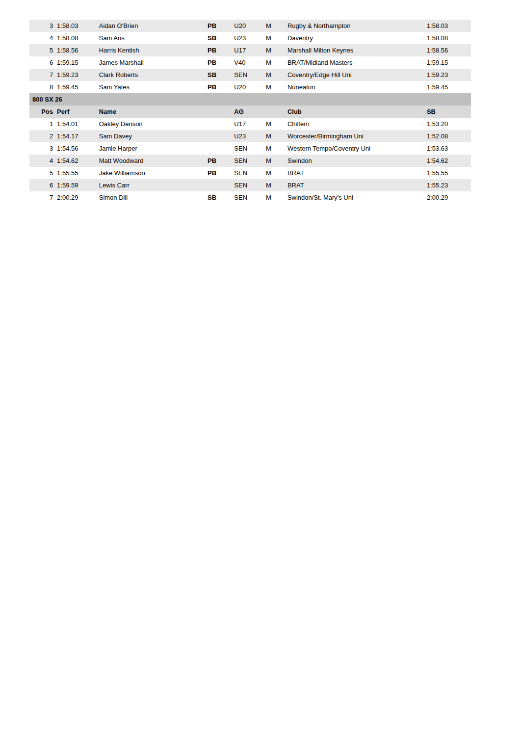| 3 | 1:58.03 | Aidan O'Brien | PB | U20 | M | Rugby & Northampton | 1:58.03 |
| 4 | 1:58.08 | Sam Aris | SB | U23 | M | Daventry | 1:58.08 |
| 5 | 1:58.56 | Harris Kentish | PB | U17 | M | Marshall Milton Keynes | 1:58.56 |
| 6 | 1:59.15 | James Marshall | PB | V40 | M | BRAT/Midland Masters | 1:59.15 |
| 7 | 1:59.23 | Clark Roberts | SB | SEN | M | Coventry/Edge Hill Uni | 1:59.23 |
| 8 | 1:59.45 | Sam Yates | PB | U20 | M | Nuneaton | 1:59.45 |
| 800 SX 26 |
| Pos | Perf | Name | | AG | | Club | SB |
| 1 | 1:54.01 | Oakley Denson | | U17 | M | Chiltern | 1:53.20 |
| 2 | 1:54.17 | Sam Davey | | U23 | M | Worcester/Birmingham Uni | 1:52.08 |
| 3 | 1:54.56 | Jamie Harper | | SEN | M | Western Tempo/Coventry Uni | 1:53.63 |
| 4 | 1:54.62 | Matt Woodward | PB | SEN | M | Swindon | 1:54.62 |
| 5 | 1:55.55 | Jake Williamson | PB | SEN | M | BRAT | 1:55.55 |
| 6 | 1:59.59 | Lewis Carr | | SEN | M | BRAT | 1:55.23 |
| 7 | 2:00.29 | Simon Dill | SB | SEN | M | Swindon/St. Mary's Uni | 2:00.29 |